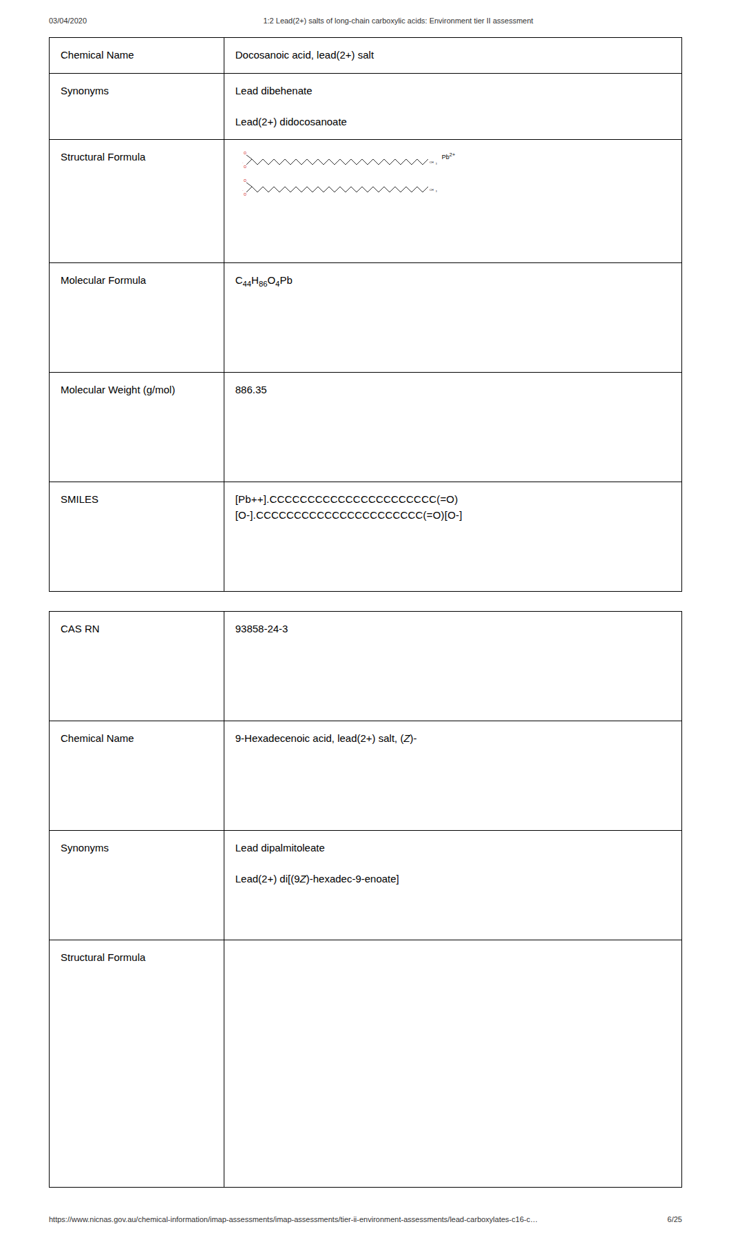03/04/2020
1:2 Lead(2+) salts of long-chain carboxylic acids: Environment tier II assessment
| Chemical Name | Docosanoic acid, lead(2+) salt |
| Synonyms | Lead dibehenate Lead(2+) didocosanoate |
| Structural Formula | O O - CH 3 O O - CH 3 Pb 2+ |
| Molecular Formula | C 44 H 86 O 4 Pb |
| Molecular Weight (g/mol) | 886.35 |
| SMILES | [Pb++].CCCCCCCCCCCCCCCCCCCCCC(=O) [O-].CCCCCCCCCCCCCCCCCCCCCC(=O)[O-] |
| CAS RN | 93858-24-3 |
| Chemical Name | 9-Hexadecenoic acid, lead(2+) salt, ( Z )- |
| Synonyms | Lead dipalmitoleate Lead(2+) di[(9 Z )-hexadec-9-enoate] |
| Structural Formula | |
https://www.nicnas.gov.au/chemical-information/imap-assessments/imap-assessments/tier-ii-environment-assessments/lead-carboxylates-c16-c…
6/25